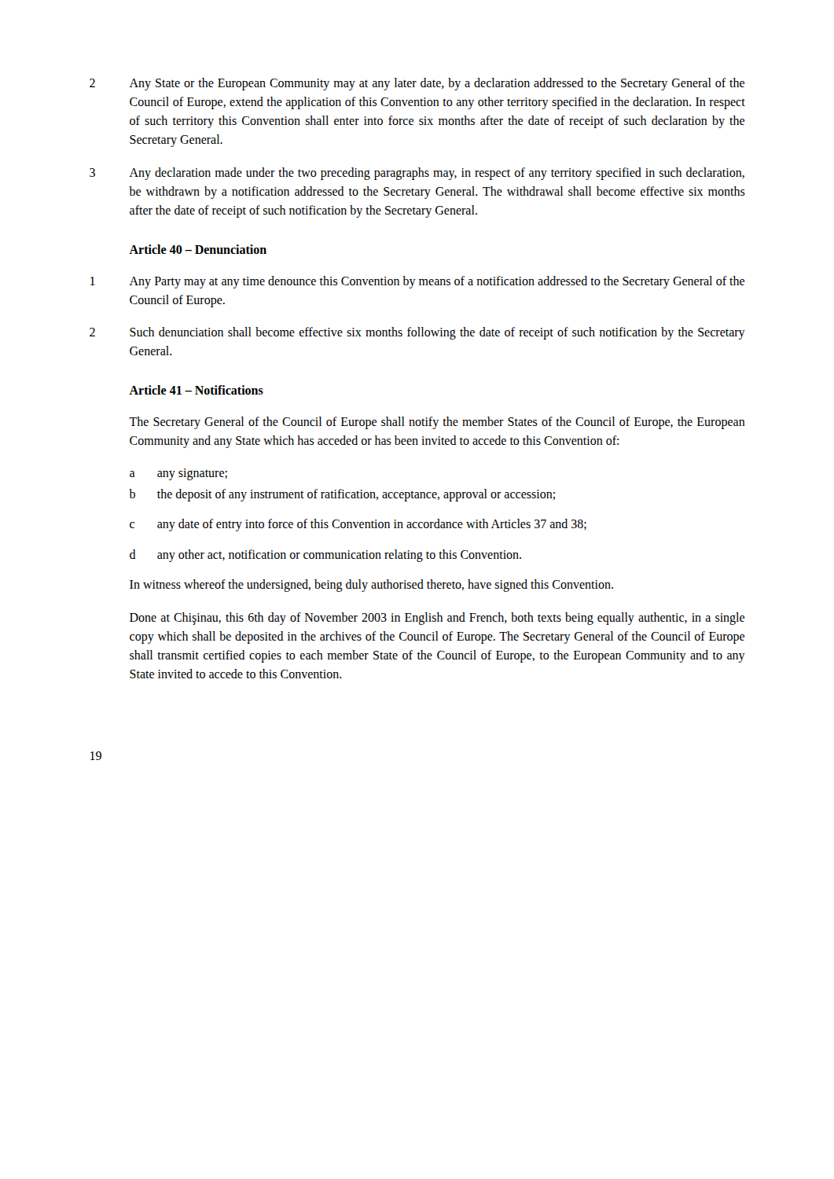2
Any State or the European Community may at any later date, by a declaration addressed to the Secretary General of the Council of Europe, extend the application of this Convention to any other territory specified in the declaration. In respect of such territory this Convention shall enter into force six months after the date of receipt of such declaration by the Secretary General.
3
Any declaration made under the two preceding paragraphs may, in respect of any territory specified in such declaration, be withdrawn by a notification addressed to the Secretary General. The withdrawal shall become effective six months after the date of receipt of such notification by the Secretary General.
Article 40 – Denunciation
1
Any Party may at any time denounce this Convention by means of a notification addressed to the Secretary General of the Council of Europe.
2
Such denunciation shall become effective six months following the date of receipt of such notification by the Secretary General.
Article 41 – Notifications
The Secretary General of the Council of Europe shall notify the member States of the Council of Europe, the European Community and any State which has acceded or has been invited to accede to this Convention of:
a
any signature;
b
the deposit of any instrument of ratification, acceptance, approval or accession;
c
any date of entry into force of this Convention in accordance with Articles 37 and 38;
d
any other act, notification or communication relating to this Convention.
In witness whereof the undersigned, being duly authorised thereto, have signed this Convention.
Done at Chişinau, this 6th day of November 2003 in English and French, both texts being equally authentic, in a single copy which shall be deposited in the archives of the Council of Europe. The Secretary General of the Council of Europe shall transmit certified copies to each member State of the Council of Europe, to the European Community and to any State invited to accede to this Convention.
19